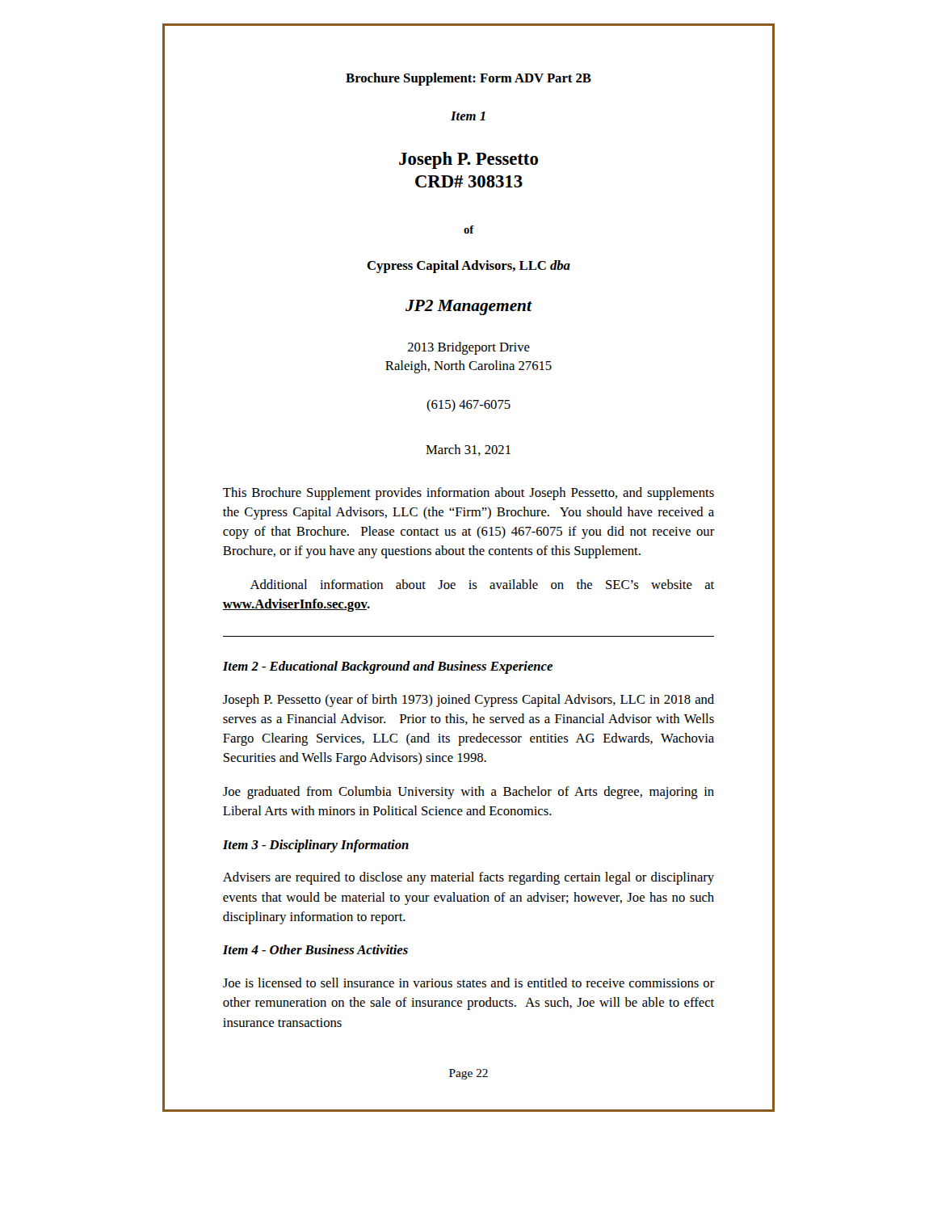Brochure Supplement: Form ADV Part 2B
Item 1
Joseph P. Pessetto
CRD# 308313
of
Cypress Capital Advisors, LLC dba
JP2 Management
2013 Bridgeport Drive
Raleigh, North Carolina 27615
(615) 467-6075
March 31, 2021
This Brochure Supplement provides information about Joseph Pessetto, and supplements the Cypress Capital Advisors, LLC (the “Firm”) Brochure. You should have received a copy of that Brochure. Please contact us at (615) 467-6075 if you did not receive our Brochure, or if you have any questions about the contents of this Supplement.
Additional information about Joe is available on the SEC’s website at www.AdviserInfo.sec.gov.
Item 2 - Educational Background and Business Experience
Joseph P. Pessetto (year of birth 1973) joined Cypress Capital Advisors, LLC in 2018 and serves as a Financial Advisor. Prior to this, he served as a Financial Advisor with Wells Fargo Clearing Services, LLC (and its predecessor entities AG Edwards, Wachovia Securities and Wells Fargo Advisors) since 1998.
Joe graduated from Columbia University with a Bachelor of Arts degree, majoring in Liberal Arts with minors in Political Science and Economics.
Item 3 - Disciplinary Information
Advisers are required to disclose any material facts regarding certain legal or disciplinary events that would be material to your evaluation of an adviser; however, Joe has no such disciplinary information to report.
Item 4 - Other Business Activities
Joe is licensed to sell insurance in various states and is entitled to receive commissions or other remuneration on the sale of insurance products. As such, Joe will be able to effect insurance transactions
Page 22